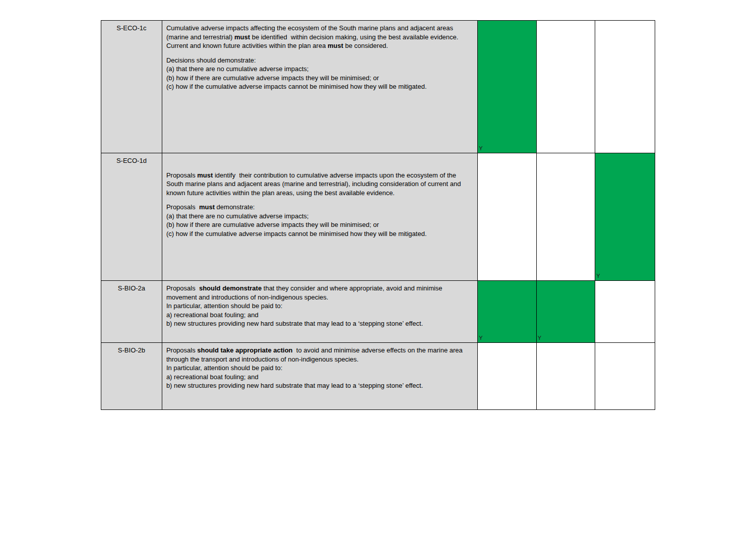| S-ECO-1c | Cumulative adverse impacts affecting the ecosystem of the South marine plans and adjacent areas (marine and terrestrial) must be identified within decision making, using the best available evidence. Current and known future activities within the plan area must be considered. Decisions should demonstrate: (a) that there are no cumulative adverse impacts; (b) how if there are cumulative adverse impacts they will be minimised; or (c) how if the cumulative adverse impacts cannot be minimised how they will be mitigated. | Y | | |
| S-ECO-1d | Proposals must identify their contribution to cumulative adverse impacts upon the ecosystem of the South marine plans and adjacent areas (marine and terrestrial), including consideration of current and known future activities within the plan areas, using the best available evidence. Proposals must demonstrate: (a) that there are no cumulative adverse impacts; (b) how if there are cumulative adverse impacts they will be minimised; or (c) how if the cumulative adverse impacts cannot be minimised how they will be mitigated. | | | Y |
| S-BIO-2a | Proposals should demonstrate that they consider and where appropriate, avoid and minimise movement and introductions of non-indigenous species. In particular, attention should be paid to: a) recreational boat fouling; and b) new structures providing new hard substrate that may lead to a ‘stepping stone’ effect. | Y | Y | |
| S-BIO-2b | Proposals should take appropriate action to avoid and minimise adverse effects on the marine area through the transport and introductions of non-indigenous species. In particular, attention should be paid to: a) recreational boat fouling; and b) new structures providing new hard substrate that may lead to a ‘stepping stone’ effect. | | | |